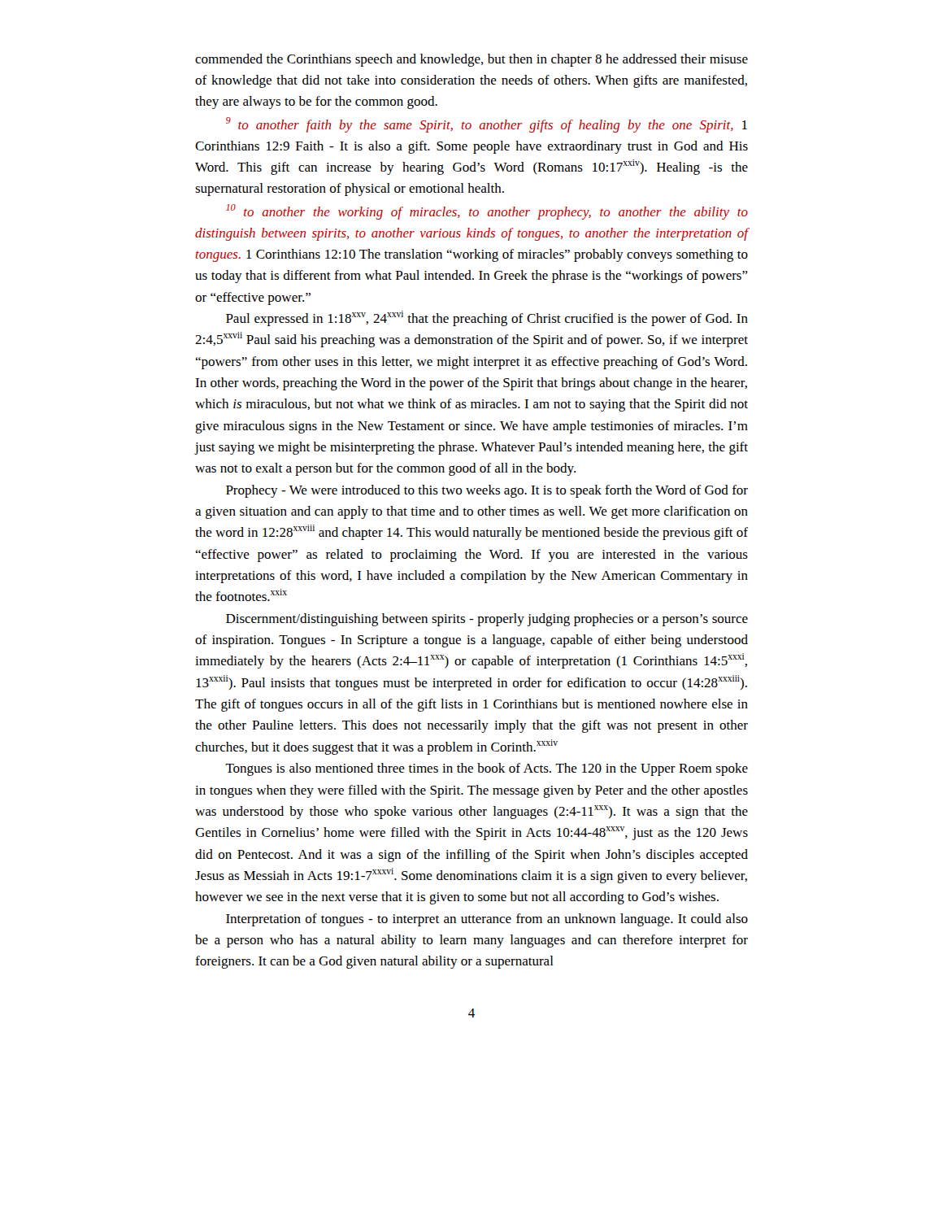commended the Corinthians speech and knowledge, but then in chapter 8 he addressed their misuse of knowledge that did not take into consideration the needs of others. When gifts are manifested, they are always to be for the common good.
9 to another faith by the same Spirit, to another gifts of healing by the one Spirit, 1 Corinthians 12:9 Faith - It is also a gift. Some people have extraordinary trust in God and His Word. This gift can increase by hearing God’s Word (Romans 10:17xxiv). Healing -is the supernatural restoration of physical or emotional health.
10 to another the working of miracles, to another prophecy, to another the ability to distinguish between spirits, to another various kinds of tongues, to another the interpretation of tongues. 1 Corinthians 12:10 The translation “working of miracles” probably conveys something to us today that is different from what Paul intended. In Greek the phrase is the “workings of powers” or “effective power.”
Paul expressed in 1:18xxv, 24xxvi that the preaching of Christ crucified is the power of God. In 2:4,5xxvii Paul said his preaching was a demonstration of the Spirit and of power. So, if we interpret “powers” from other uses in this letter, we might interpret it as effective preaching of God’s Word. In other words, preaching the Word in the power of the Spirit that brings about change in the hearer, which is miraculous, but not what we think of as miracles. I am not to saying that the Spirit did not give miraculous signs in the New Testament or since. We have ample testimonies of miracles. I’m just saying we might be misinterpreting the phrase. Whatever Paul’s intended meaning here, the gift was not to exalt a person but for the common good of all in the body.
Prophecy - We were introduced to this two weeks ago. It is to speak forth the Word of God for a given situation and can apply to that time and to other times as well. We get more clarification on the word in 12:28xxviii and chapter 14. This would naturally be mentioned beside the previous gift of “effective power” as related to proclaiming the Word. If you are interested in the various interpretations of this word, I have included a compilation by the New American Commentary in the footnotes.xxix
Discernment/distinguishing between spirits - properly judging prophecies or a person’s source of inspiration. Tongues - In Scripture a tongue is a language, capable of either being understood immediately by the hearers (Acts 2:4–11xxx) or capable of interpretation (1 Corinthians 14:5xxxi, 13xxxii). Paul insists that tongues must be interpreted in order for edification to occur (14:28xxxiii). The gift of tongues occurs in all of the gift lists in 1 Corinthians but is mentioned nowhere else in the other Pauline letters. This does not necessarily imply that the gift was not present in other churches, but it does suggest that it was a problem in Corinth.xxxiv
Tongues is also mentioned three times in the book of Acts. The 120 in the Upper Roem spoke in tongues when they were filled with the Spirit. The message given by Peter and the other apostles was understood by those who spoke various other languages (2:4-11xxx). It was a sign that the Gentiles in Cornelius’ home were filled with the Spirit in Acts 10:44-48xxxv, just as the 120 Jews did on Pentecost. And it was a sign of the infilling of the Spirit when John’s disciples accepted Jesus as Messiah in Acts 19:1-7xxxvi. Some denominations claim it is a sign given to every believer, however we see in the next verse that it is given to some but not all according to God’s wishes.
Interpretation of tongues - to interpret an utterance from an unknown language. It could also be a person who has a natural ability to learn many languages and can therefore interpret for foreigners. It can be a God given natural ability or a supernatural
4